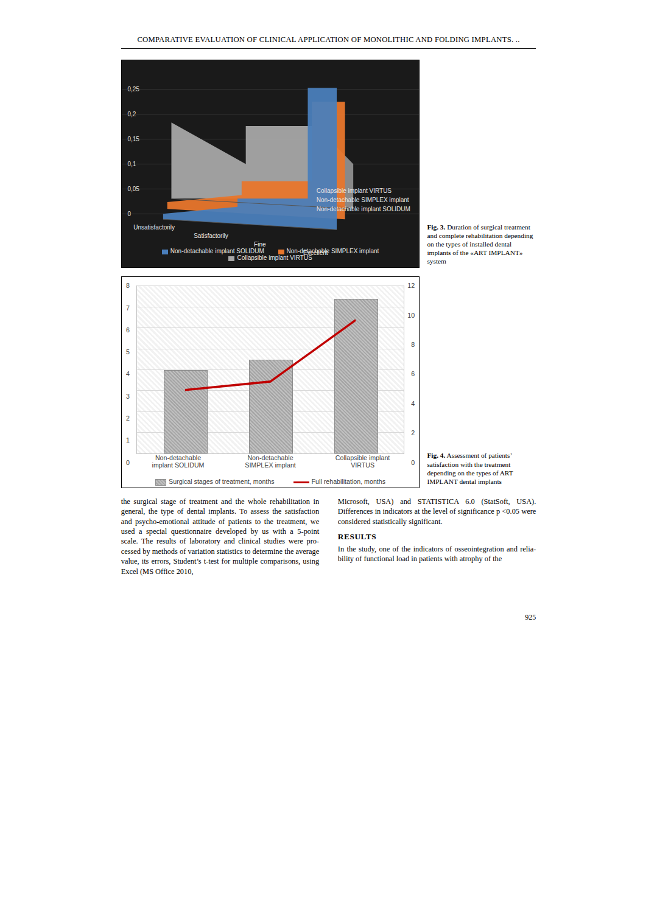COMPARATIVE EVALUATION OF CLINICAL APPLICATION OF MONOLITHIC AND FOLDING IMPLANTS. ..
0,25
0,2
0,15
0,1
0,05
0
Unsatisfactorily
Satisfactorily
Fine
Excellent
Collapsible implant VIRTUS
Non-detachable SIMPLEX implant
Non-detachable implant SOLIDUM
Non-detachable implant SOLIDUM Non-detachable SIMPLEX implant Collapsible implant VIRTUS
Fig. 3. Duration of surgical treatment and complete rehabilitation depending on the types of installed dental implants of the «ART IMPLANT» system
8
7
6
5
4
3
2
1
0
12
10
8
6
4
2
0
Non-detachable implant SOLIDUM
Non-detachable SIMPLEX implant
Collapsible implant VIRTUS
Surgical stages of treatment, months Full rehabilitation, months
Fig. 4. Assessment of patients’ satisfaction with the treatment depending on the types of ART IMPLANT dental implants
the surgical stage of treatment and the whole rehabilitation in general, the type of dental implants. To assess the satisfaction and psycho-emotional attitude of patients to the treatment, we used a special questionnaire developed by us with a 5-point scale. The results of laboratory and clinical studies were processed by methods of variation statistics to determine the average value, its errors, Student’s t-test for multiple comparisons, using Excel (MS Office 2010,
Microsoft, USA) and STATISTICA 6.0 (StatSoft, USA). Differences in indicators at the level of significance p <0.05 were considered statistically significant.
RESULTS
In the study, one of the indicators of osseointegration and reliability of functional load in patients with atrophy of the
925